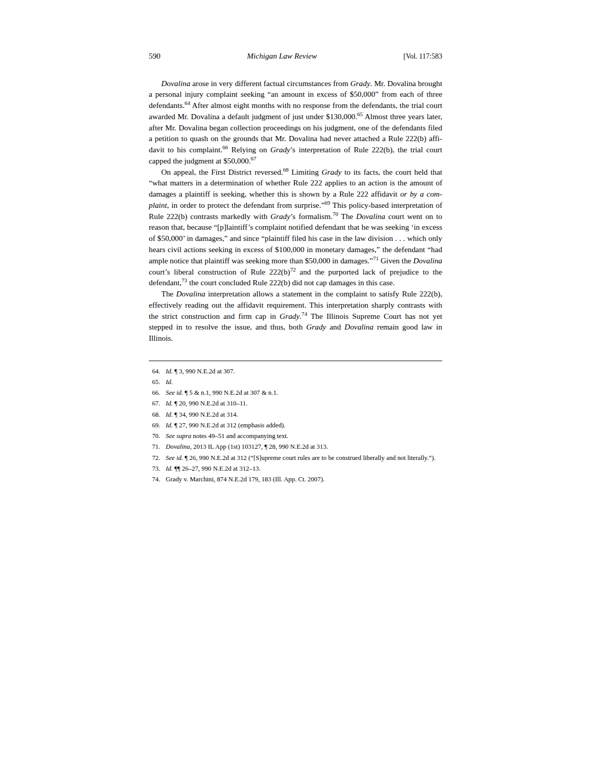590 Michigan Law Review [Vol. 117:583
Dovalina arose in very different factual circumstances from Grady. Mr. Dovalina brought a personal injury complaint seeking “an amount in excess of $50,000” from each of three defendants.64 After almost eight months with no response from the defendants, the trial court awarded Mr. Dovalina a default judgment of just under $130,000.65 Almost three years later, after Mr. Dovalina began collection proceedings on his judgment, one of the defendants filed a petition to quash on the grounds that Mr. Dovalina had never attached a Rule 222(b) affidavit to his complaint.66 Relying on Grady’s interpretation of Rule 222(b), the trial court capped the judgment at $50,000.67
On appeal, the First District reversed.68 Limiting Grady to its facts, the court held that “what matters in a determination of whether Rule 222 applies to an action is the amount of damages a plaintiff is seeking, whether this is shown by a Rule 222 affidavit or by a complaint, in order to protect the defendant from surprise.”69 This policy-based interpretation of Rule 222(b) contrasts markedly with Grady’s formalism.70 The Dovalina court went on to reason that, because “[p]laintiff’s complaint notified defendant that he was seeking ‘in excess of $50,000’ in damages,” and since “plaintiff filed his case in the law division . . . which only hears civil actions seeking in excess of $100,000 in monetary damages,” the defendant “had ample notice that plaintiff was seeking more than $50,000 in damages.”71 Given the Dovalina court’s liberal construction of Rule 222(b)72 and the purported lack of prejudice to the defendant,73 the court concluded Rule 222(b) did not cap damages in this case.
The Dovalina interpretation allows a statement in the complaint to satisfy Rule 222(b), effectively reading out the affidavit requirement. This interpretation sharply contrasts with the strict construction and firm cap in Grady.74 The Illinois Supreme Court has not yet stepped in to resolve the issue, and thus, both Grady and Dovalina remain good law in Illinois.
64. Id. ¶ 3, 990 N.E.2d at 307.
65. Id.
66. See id. ¶ 5 & n.1, 990 N.E.2d at 307 & n.1.
67. Id. ¶ 20, 990 N.E.2d at 310–11.
68. Id. ¶ 34, 990 N.E.2d at 314.
69. Id. ¶ 27, 990 N.E.2d at 312 (emphasis added).
70. See supra notes 49–51 and accompanying text.
71. Dovalina, 2013 IL App (1st) 103127, ¶ 28, 990 N.E.2d at 313.
72. See id. ¶ 26, 990 N.E.2d at 312 (“[S]upreme court rules are to be construed liberally and not literally.”).
73. Id. ¶¶ 26–27, 990 N.E.2d at 312–13.
74. Grady v. Marchini, 874 N.E.2d 179, 183 (Ill. App. Ct. 2007).